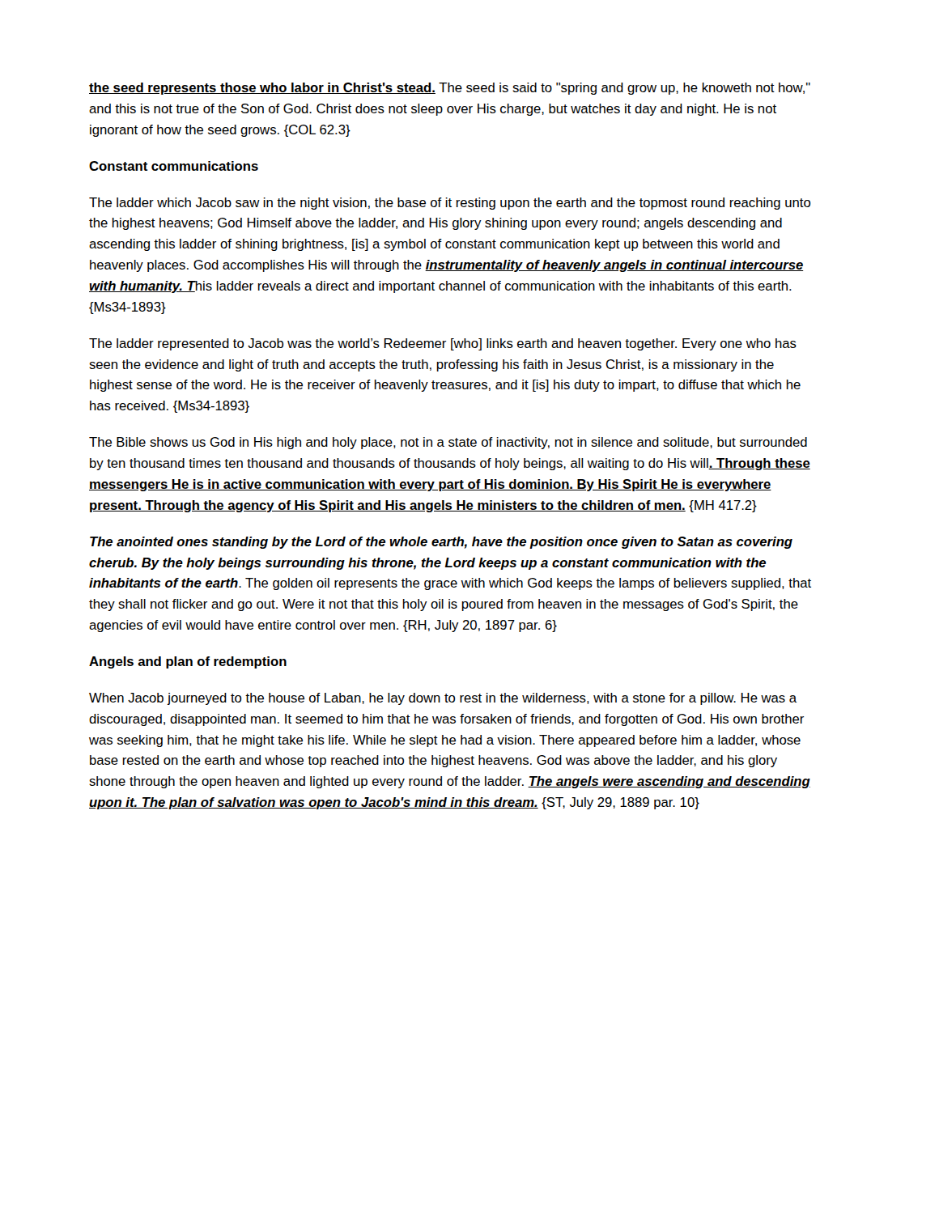the seed represents those who labor in Christ's stead. The seed is said to "spring and grow up, he knoweth not how," and this is not true of the Son of God. Christ does not sleep over His charge, but watches it day and night. He is not ignorant of how the seed grows. {COL 62.3}
Constant communications
The ladder which Jacob saw in the night vision, the base of it resting upon the earth and the topmost round reaching unto the highest heavens; God Himself above the ladder, and His glory shining upon every round; angels descending and ascending this ladder of shining brightness, [is] a symbol of constant communication kept up between this world and heavenly places. God accomplishes His will through the instrumentality of heavenly angels in continual intercourse with humanity. This ladder reveals a direct and important channel of communication with the inhabitants of this earth. {Ms34-1893}
The ladder represented to Jacob was the world’s Redeemer [who] links earth and heaven together. Every one who has seen the evidence and light of truth and accepts the truth, professing his faith in Jesus Christ, is a missionary in the highest sense of the word. He is the receiver of heavenly treasures, and it [is] his duty to impart, to diffuse that which he has received. {Ms34-1893}
The Bible shows us God in His high and holy place, not in a state of inactivity, not in silence and solitude, but surrounded by ten thousand times ten thousand and thousands of thousands of holy beings, all waiting to do His will. Through these messengers He is in active communication with every part of His dominion. By His Spirit He is everywhere present. Through the agency of His Spirit and His angels He ministers to the children of men. {MH 417.2}
The anointed ones standing by the Lord of the whole earth, have the position once given to Satan as covering cherub. By the holy beings surrounding his throne, the Lord keeps up a constant communication with the inhabitants of the earth. The golden oil represents the grace with which God keeps the lamps of believers supplied, that they shall not flicker and go out. Were it not that this holy oil is poured from heaven in the messages of God's Spirit, the agencies of evil would have entire control over men. {RH, July 20, 1897 par. 6}
Angels and plan of redemption
When Jacob journeyed to the house of Laban, he lay down to rest in the wilderness, with a stone for a pillow. He was a discouraged, disappointed man. It seemed to him that he was forsaken of friends, and forgotten of God. His own brother was seeking him, that he might take his life. While he slept he had a vision. There appeared before him a ladder, whose base rested on the earth and whose top reached into the highest heavens. God was above the ladder, and his glory shone through the open heaven and lighted up every round of the ladder. The angels were ascending and descending upon it. The plan of salvation was open to Jacob's mind in this dream. {ST, July 29, 1889 par. 10}